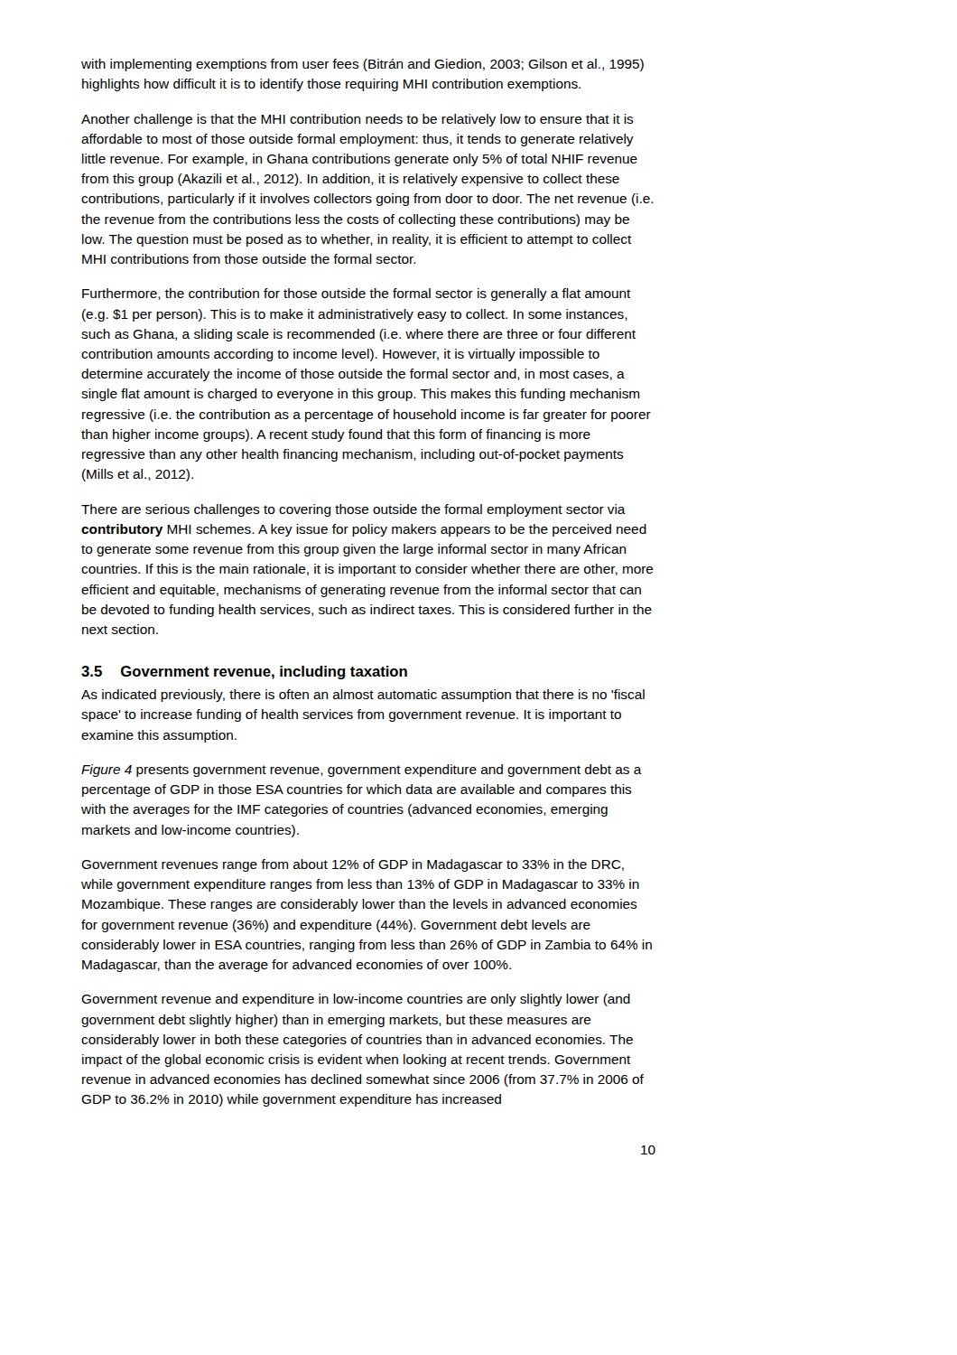with implementing exemptions from user fees (Bitrán and Giedion, 2003; Gilson et al., 1995) highlights how difficult it is to identify those requiring MHI contribution exemptions.
Another challenge is that the MHI contribution needs to be relatively low to ensure that it is affordable to most of those outside formal employment: thus, it tends to generate relatively little revenue. For example, in Ghana contributions generate only 5% of total NHIF revenue from this group (Akazili et al., 2012). In addition, it is relatively expensive to collect these contributions, particularly if it involves collectors going from door to door. The net revenue (i.e. the revenue from the contributions less the costs of collecting these contributions) may be low. The question must be posed as to whether, in reality, it is efficient to attempt to collect MHI contributions from those outside the formal sector.
Furthermore, the contribution for those outside the formal sector is generally a flat amount (e.g. $1 per person). This is to make it administratively easy to collect. In some instances, such as Ghana, a sliding scale is recommended (i.e. where there are three or four different contribution amounts according to income level). However, it is virtually impossible to determine accurately the income of those outside the formal sector and, in most cases, a single flat amount is charged to everyone in this group. This makes this funding mechanism regressive (i.e. the contribution as a percentage of household income is far greater for poorer than higher income groups). A recent study found that this form of financing is more regressive than any other health financing mechanism, including out-of-pocket payments (Mills et al., 2012).
There are serious challenges to covering those outside the formal employment sector via contributory MHI schemes. A key issue for policy makers appears to be the perceived need to generate some revenue from this group given the large informal sector in many African countries. If this is the main rationale, it is important to consider whether there are other, more efficient and equitable, mechanisms of generating revenue from the informal sector that can be devoted to funding health services, such as indirect taxes. This is considered further in the next section.
3.5 Government revenue, including taxation
As indicated previously, there is often an almost automatic assumption that there is no 'fiscal space' to increase funding of health services from government revenue. It is important to examine this assumption.
Figure 4 presents government revenue, government expenditure and government debt as a percentage of GDP in those ESA countries for which data are available and compares this with the averages for the IMF categories of countries (advanced economies, emerging markets and low-income countries).
Government revenues range from about 12% of GDP in Madagascar to 33% in the DRC, while government expenditure ranges from less than 13% of GDP in Madagascar to 33% in Mozambique. These ranges are considerably lower than the levels in advanced economies for government revenue (36%) and expenditure (44%). Government debt levels are considerably lower in ESA countries, ranging from less than 26% of GDP in Zambia to 64% in Madagascar, than the average for advanced economies of over 100%.
Government revenue and expenditure in low-income countries are only slightly lower (and government debt slightly higher) than in emerging markets, but these measures are considerably lower in both these categories of countries than in advanced economies. The impact of the global economic crisis is evident when looking at recent trends. Government revenue in advanced economies has declined somewhat since 2006 (from 37.7% in 2006 of GDP to 36.2% in 2010) while government expenditure has increased
10